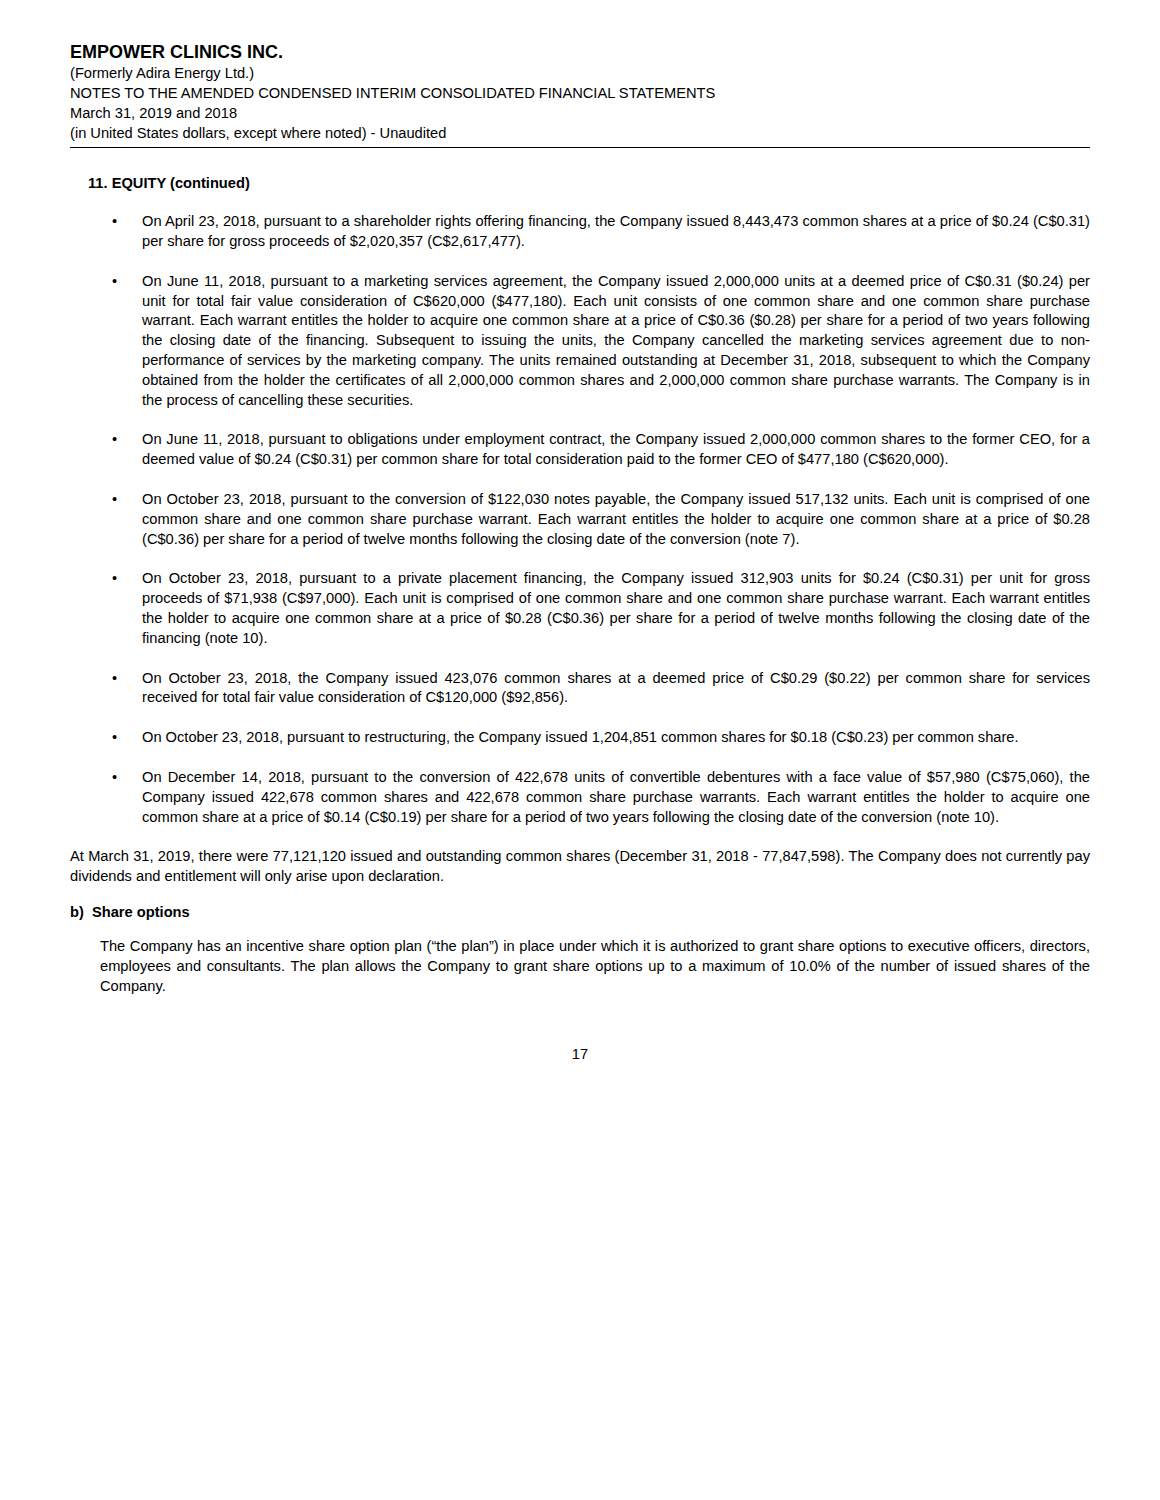EMPOWER CLINICS INC.
(Formerly Adira Energy Ltd.)
NOTES TO THE AMENDED CONDENSED INTERIM CONSOLIDATED FINANCIAL STATEMENTS
March 31, 2019 and 2018
(in United States dollars, except where noted) - Unaudited
11. EQUITY (continued)
On April 23, 2018, pursuant to a shareholder rights offering financing, the Company issued 8,443,473 common shares at a price of $0.24 (C$0.31) per share for gross proceeds of $2,020,357 (C$2,617,477).
On June 11, 2018, pursuant to a marketing services agreement, the Company issued 2,000,000 units at a deemed price of C$0.31 ($0.24) per unit for total fair value consideration of C$620,000 ($477,180). Each unit consists of one common share and one common share purchase warrant. Each warrant entitles the holder to acquire one common share at a price of C$0.36 ($0.28) per share for a period of two years following the closing date of the financing. Subsequent to issuing the units, the Company cancelled the marketing services agreement due to non-performance of services by the marketing company. The units remained outstanding at December 31, 2018, subsequent to which the Company obtained from the holder the certificates of all 2,000,000 common shares and 2,000,000 common share purchase warrants. The Company is in the process of cancelling these securities.
On June 11, 2018, pursuant to obligations under employment contract, the Company issued 2,000,000 common shares to the former CEO, for a deemed value of $0.24 (C$0.31) per common share for total consideration paid to the former CEO of $477,180 (C$620,000).
On October 23, 2018, pursuant to the conversion of $122,030 notes payable, the Company issued 517,132 units. Each unit is comprised of one common share and one common share purchase warrant. Each warrant entitles the holder to acquire one common share at a price of $0.28 (C$0.36) per share for a period of twelve months following the closing date of the conversion (note 7).
On October 23, 2018, pursuant to a private placement financing, the Company issued 312,903 units for $0.24 (C$0.31) per unit for gross proceeds of $71,938 (C$97,000). Each unit is comprised of one common share and one common share purchase warrant. Each warrant entitles the holder to acquire one common share at a price of $0.28 (C$0.36) per share for a period of twelve months following the closing date of the financing (note 10).
On October 23, 2018, the Company issued 423,076 common shares at a deemed price of C$0.29 ($0.22) per common share for services received for total fair value consideration of C$120,000 ($92,856).
On October 23, 2018, pursuant to restructuring, the Company issued 1,204,851 common shares for $0.18 (C$0.23) per common share.
On December 14, 2018, pursuant to the conversion of 422,678 units of convertible debentures with a face value of $57,980 (C$75,060), the Company issued 422,678 common shares and 422,678 common share purchase warrants. Each warrant entitles the holder to acquire one common share at a price of $0.14 (C$0.19) per share for a period of two years following the closing date of the conversion (note 10).
At March 31, 2019, there were 77,121,120 issued and outstanding common shares (December 31, 2018 - 77,847,598). The Company does not currently pay dividends and entitlement will only arise upon declaration.
b) Share options
The Company has an incentive share option plan (“the plan”) in place under which it is authorized to grant share options to executive officers, directors, employees and consultants. The plan allows the Company to grant share options up to a maximum of 10.0% of the number of issued shares of the Company.
17